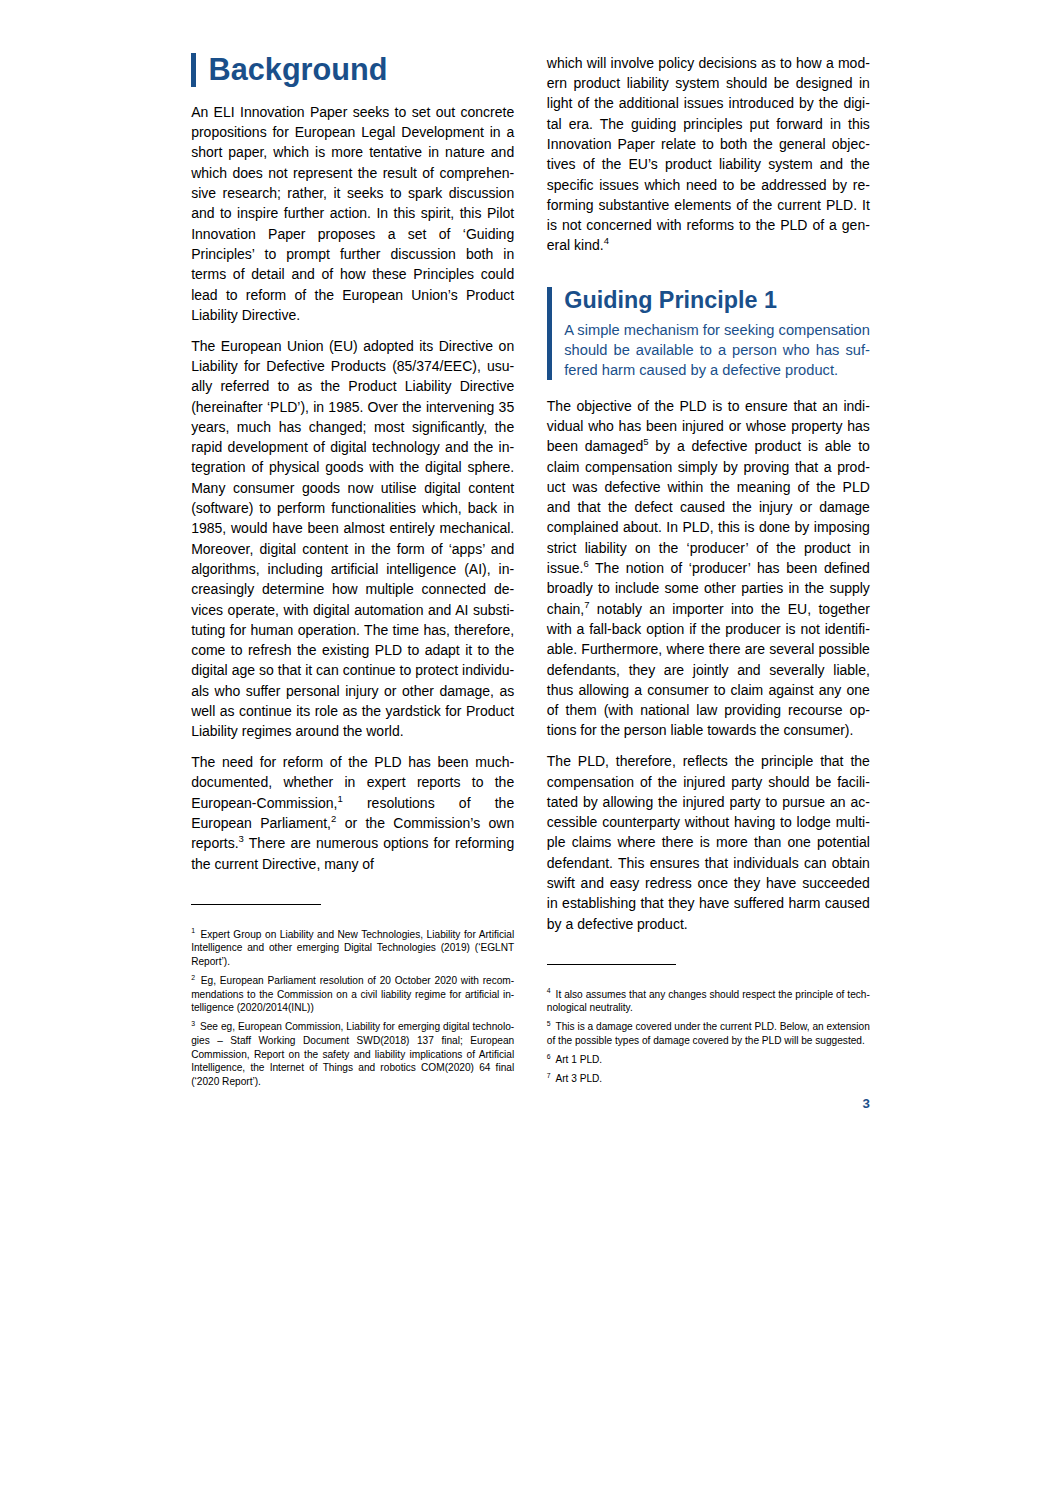Background
An ELI Innovation Paper seeks to set out concrete propositions for European Legal Development in a short paper, which is more tentative in nature and which does not represent the result of comprehensive research; rather, it seeks to spark discussion and to inspire further action. In this spirit, this Pilot Innovation Paper proposes a set of ‘Guiding Principles’ to prompt further discussion both in terms of detail and of how these Principles could lead to reform of the European Union’s Product Liability Directive.
The European Union (EU) adopted its Directive on Liability for Defective Products (85/374/EEC), usually referred to as the Product Liability Directive (hereinafter ‘PLD’), in 1985. Over the intervening 35 years, much has changed; most significantly, the rapid development of digital technology and the integration of physical goods with the digital sphere. Many consumer goods now utilise digital content (software) to perform functionalities which, back in 1985, would have been almost entirely mechanical. Moreover, digital content in the form of ‘apps’ and algorithms, including artificial intelligence (AI), increasingly determine how multiple connected devices operate, with digital automation and AI substituting for human operation. The time has, therefore, come to refresh the existing PLD to adapt it to the digital age so that it can continue to protect individuals who suffer personal injury or other damage, as well as continue its role as the yardstick for Product Liability regimes around the world.
The need for reform of the PLD has been much-documented, whether in expert reports to the European-Commission,1 resolutions of the European Parliament,2 or the Commission’s own reports.3 There are numerous options for reforming the current Directive, many of
1 Expert Group on Liability and New Technologies, Liability for Artificial Intelligence and other emerging Digital Technologies (2019) (‘EGLNT Report’).
2 Eg, European Parliament resolution of 20 October 2020 with recommendations to the Commission on a civil liability regime for artificial intelligence (2020/2014(INL))
3 See eg, European Commission, Liability for emerging digital technologies – Staff Working Document SWD(2018) 137 final; European Commission, Report on the safety and liability implications of Artificial Intelligence, the Internet of Things and robotics COM(2020) 64 final (‘2020 Report’).
which will involve policy decisions as to how a modern product liability system should be designed in light of the additional issues introduced by the digital era. The guiding principles put forward in this Innovation Paper relate to both the general objectives of the EU’s product liability system and the specific issues which need to be addressed by reforming substantive elements of the current PLD. It is not concerned with reforms to the PLD of a general kind.4
Guiding Principle 1
A simple mechanism for seeking compensation should be available to a person who has suffered harm caused by a defective product.
The objective of the PLD is to ensure that an individual who has been injured or whose property has been damaged5 by a defective product is able to claim compensation simply by proving that a product was defective within the meaning of the PLD and that the defect caused the injury or damage complained about. In PLD, this is done by imposing strict liability on the ‘producer’ of the product in issue.6 The notion of ‘producer’ has been defined broadly to include some other parties in the supply chain,7 notably an importer into the EU, together with a fall-back option if the producer is not identifiable. Furthermore, where there are several possible defendants, they are jointly and severally liable, thus allowing a consumer to claim against any one of them (with national law providing recourse options for the person liable towards the consumer).
The PLD, therefore, reflects the principle that the compensation of the injured party should be facilitated by allowing the injured party to pursue an accessible counterparty without having to lodge multiple claims where there is more than one potential defendant. This ensures that individuals can obtain swift and easy redress once they have succeeded in establishing that they have suffered harm caused by a defective product.
4 It also assumes that any changes should respect the principle of technological neutrality.
5 This is a damage covered under the current PLD. Below, an extension of the possible types of damage covered by the PLD will be suggested.
6 Art 1 PLD.
7 Art 3 PLD.
3